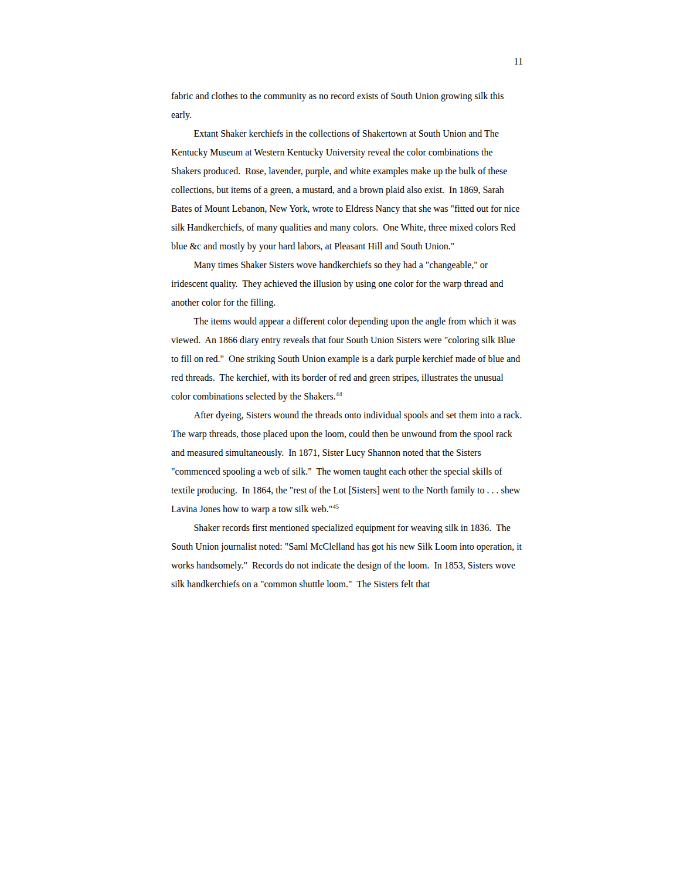11
fabric and clothes to the community as no record exists of South Union growing silk this early.
Extant Shaker kerchiefs in the collections of Shakertown at South Union and The Kentucky Museum at Western Kentucky University reveal the color combinations the Shakers produced. Rose, lavender, purple, and white examples make up the bulk of these collections, but items of a green, a mustard, and a brown plaid also exist. In 1869, Sarah Bates of Mount Lebanon, New York, wrote to Eldress Nancy that she was "fitted out for nice silk Handkerchiefs, of many qualities and many colors. One White, three mixed colors Red blue &c and mostly by your hard labors, at Pleasant Hill and South Union."
Many times Shaker Sisters wove handkerchiefs so they had a "changeable," or iridescent quality. They achieved the illusion by using one color for the warp thread and another color for the filling.
The items would appear a different color depending upon the angle from which it was viewed. An 1866 diary entry reveals that four South Union Sisters were "coloring silk Blue to fill on red." One striking South Union example is a dark purple kerchief made of blue and red threads. The kerchief, with its border of red and green stripes, illustrates the unusual color combinations selected by the Shakers.44
After dyeing, Sisters wound the threads onto individual spools and set them into a rack. The warp threads, those placed upon the loom, could then be unwound from the spool rack and measured simultaneously. In 1871, Sister Lucy Shannon noted that the Sisters "commenced spooling a web of silk." The women taught each other the special skills of textile producing. In 1864, the "rest of the Lot [Sisters] went to the North family to . . . shew Lavina Jones how to warp a tow silk web."45
Shaker records first mentioned specialized equipment for weaving silk in 1836. The South Union journalist noted: "Saml McClelland has got his new Silk Loom into operation, it works handsomely." Records do not indicate the design of the loom. In 1853, Sisters wove silk handkerchiefs on a "common shuttle loom." The Sisters felt that